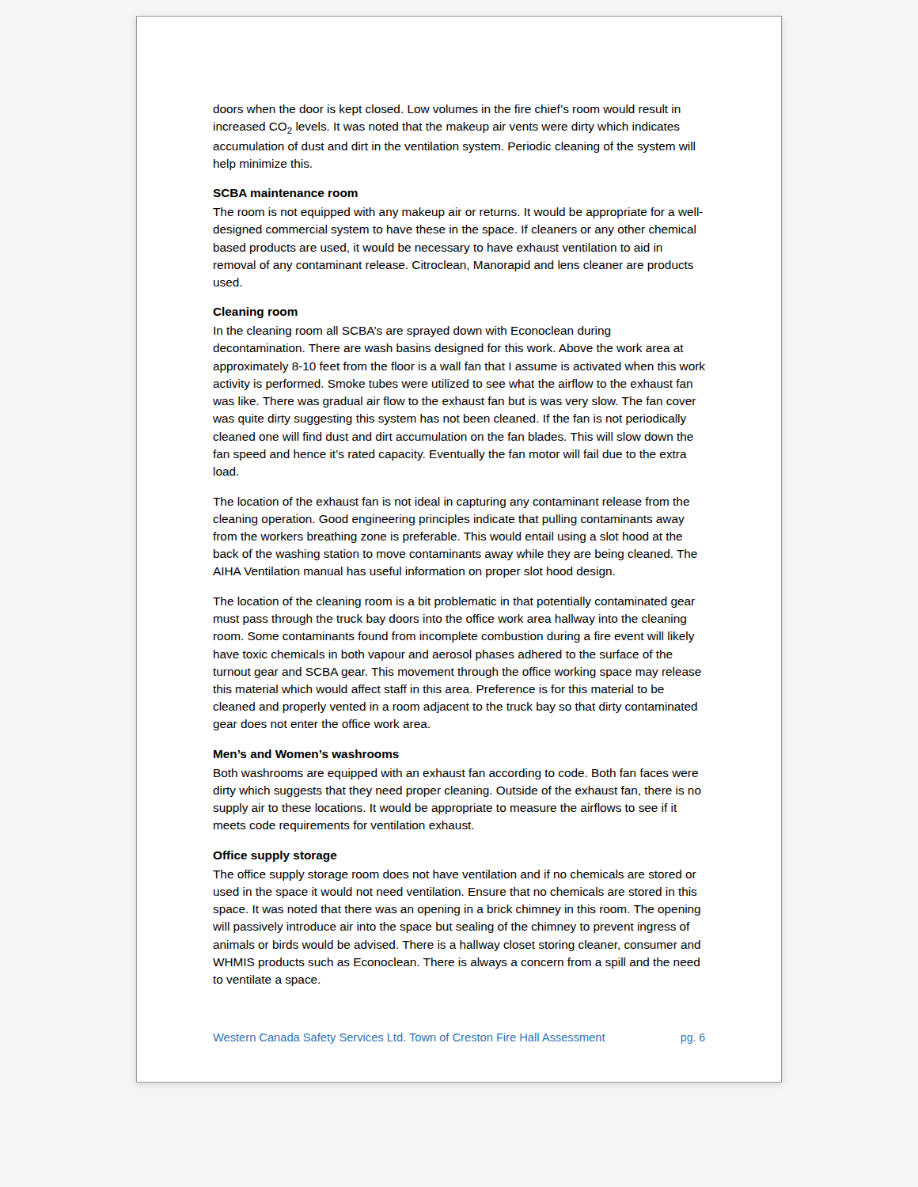doors when the door is kept closed. Low volumes in the fire chief’s room would result in increased CO2 levels. It was noted that the makeup air vents were dirty which indicates accumulation of dust and dirt in the ventilation system. Periodic cleaning of the system will help minimize this.
SCBA maintenance room
The room is not equipped with any makeup air or returns. It would be appropriate for a well-designed commercial system to have these in the space. If cleaners or any other chemical based products are used, it would be necessary to have exhaust ventilation to aid in removal of any contaminant release. Citroclean, Manorapid and lens cleaner are products used.
Cleaning room
In the cleaning room all SCBA’s are sprayed down with Econoclean during decontamination. There are wash basins designed for this work. Above the work area at approximately 8-10 feet from the floor is a wall fan that I assume is activated when this work activity is performed. Smoke tubes were utilized to see what the airflow to the exhaust fan was like. There was gradual air flow to the exhaust fan but is was very slow. The fan cover was quite dirty suggesting this system has not been cleaned. If the fan is not periodically cleaned one will find dust and dirt accumulation on the fan blades. This will slow down the fan speed and hence it’s rated capacity. Eventually the fan motor will fail due to the extra load.
The location of the exhaust fan is not ideal in capturing any contaminant release from the cleaning operation. Good engineering principles indicate that pulling contaminants away from the workers breathing zone is preferable. This would entail using a slot hood at the back of the washing station to move contaminants away while they are being cleaned. The AIHA Ventilation manual has useful information on proper slot hood design.
The location of the cleaning room is a bit problematic in that potentially contaminated gear must pass through the truck bay doors into the office work area hallway into the cleaning room. Some contaminants found from incomplete combustion during a fire event will likely have toxic chemicals in both vapour and aerosol phases adhered to the surface of the turnout gear and SCBA gear. This movement through the office working space may release this material which would affect staff in this area. Preference is for this material to be cleaned and properly vented in a room adjacent to the truck bay so that dirty contaminated gear does not enter the office work area.
Men’s and Women’s washrooms
Both washrooms are equipped with an exhaust fan according to code. Both fan faces were dirty which suggests that they need proper cleaning. Outside of the exhaust fan, there is no supply air to these locations. It would be appropriate to measure the airflows to see if it meets code requirements for ventilation exhaust.
Office supply storage
The office supply storage room does not have ventilation and if no chemicals are stored or used in the space it would not need ventilation. Ensure that no chemicals are stored in this space. It was noted that there was an opening in a brick chimney in this room. The opening will passively introduce air into the space but sealing of the chimney to prevent ingress of animals or birds would be advised. There is a hallway closet storing cleaner, consumer and WHMIS products such as Econoclean. There is always a concern from a spill and the need to ventilate a space.
Western Canada Safety Services Ltd. Town of Creston Fire Hall Assessment pg. 6